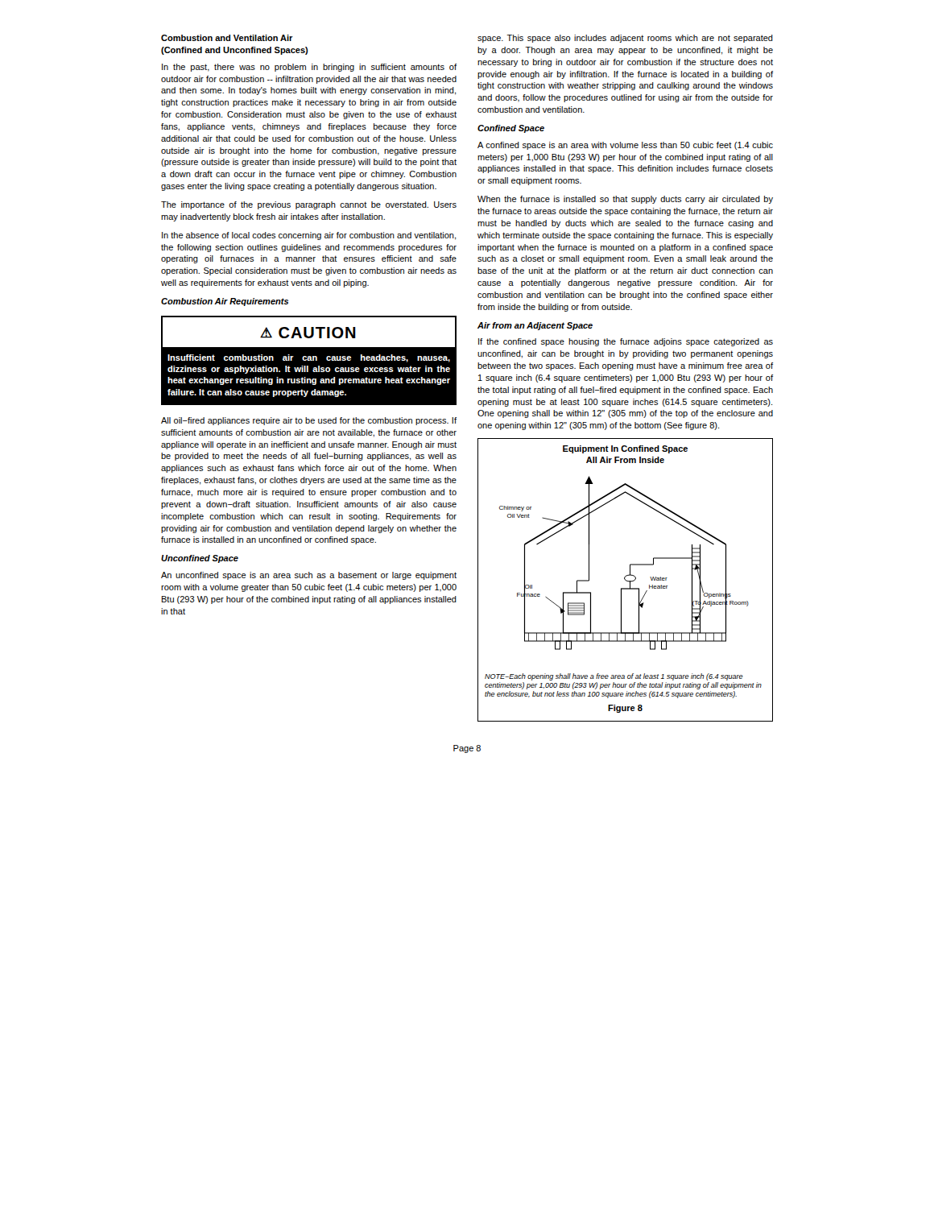Combustion and Ventilation Air
(Confined and Unconfined Spaces)
In the past, there was no problem in bringing in sufficient amounts of outdoor air for combustion -- infiltration provided all the air that was needed and then some. In today's homes built with energy conservation in mind, tight construction practices make it necessary to bring in air from outside for combustion. Consideration must also be given to the use of exhaust fans, appliance vents, chimneys and fireplaces because they force additional air that could be used for combustion out of the house. Unless outside air is brought into the home for combustion, negative pressure (pressure outside is greater than inside pressure) will build to the point that a down draft can occur in the furnace vent pipe or chimney. Combustion gases enter the living space creating a potentially dangerous situation.
The importance of the previous paragraph cannot be overstated. Users may inadvertently block fresh air intakes after installation.
In the absence of local codes concerning air for combustion and ventilation, the following section outlines guidelines and recommends procedures for operating oil furnaces in a manner that ensures efficient and safe operation. Special consideration must be given to combustion air needs as well as requirements for exhaust vents and oil piping.
Combustion Air Requirements
⚠CAUTION
Insufficient combustion air can cause headaches, nausea, dizziness or asphyxiation. It will also cause excess water in the heat exchanger resulting in rusting and premature heat exchanger failure. It can also cause property damage.
All oil−fired appliances require air to be used for the combustion process. If sufficient amounts of combustion air are not available, the furnace or other appliance will operate in an inefficient and unsafe manner. Enough air must be provided to meet the needs of all fuel−burning appliances, as well as appliances such as exhaust fans which force air out of the home. When fireplaces, exhaust fans, or clothes dryers are used at the same time as the furnace, much more air is required to ensure proper combustion and to prevent a down−draft situation. Insufficient amounts of air also cause incomplete combustion which can result in sooting. Requirements for providing air for combustion and ventilation depend largely on whether the furnace is installed in an unconfined or confined space.
Unconfined Space
An unconfined space is an area such as a basement or large equipment room with a volume greater than 50 cubic feet (1.4 cubic meters) per 1,000 Btu (293 W) per hour of the combined input rating of all appliances installed in that
space. This space also includes adjacent rooms which are not separated by a door. Though an area may appear to be unconfined, it might be necessary to bring in outdoor air for combustion if the structure does not provide enough air by infiltration. If the furnace is located in a building of tight construction with weather stripping and caulking around the windows and doors, follow the procedures outlined for using air from the outside for combustion and ventilation.
Confined Space
A confined space is an area with volume less than 50 cubic feet (1.4 cubic meters) per 1,000 Btu (293 W) per hour of the combined input rating of all appliances installed in that space. This definition includes furnace closets or small equipment rooms.
When the furnace is installed so that supply ducts carry air circulated by the furnace to areas outside the space containing the furnace, the return air must be handled by ducts which are sealed to the furnace casing and which terminate outside the space containing the furnace. This is especially important when the furnace is mounted on a platform in a confined space such as a closet or small equipment room. Even a small leak around the base of the unit at the platform or at the return air duct connection can cause a potentially dangerous negative pressure condition. Air for combustion and ventilation can be brought into the confined space either from inside the building or from outside.
Air from an Adjacent Space
If the confined space housing the furnace adjoins space categorized as unconfined, air can be brought in by providing two permanent openings between the two spaces. Each opening must have a minimum free area of 1 square inch (6.4 square centimeters) per 1,000 Btu (293 W) per hour of the total input rating of all fuel−fired equipment in the confined space. Each opening must be at least 100 square inches (614.5 square centimeters). One opening shall be within 12" (305 mm) of the top of the enclosure and one opening within 12" (305 mm) of the bottom (See figure 8).
Equipment In Confined Space
All Air From Inside
Chimney or Oil Vent Oil Furnace Water Heater Openings (To Adjacent Room)
NOTE−Each opening shall have a free area of at least 1 square inch (6.4 square centimeters) per 1,000 Btu (293 W) per hour of the total input rating of all equipment in the enclosure, but not less than 100 square inches (614.5 square centimeters).
Figure 8
Page 8